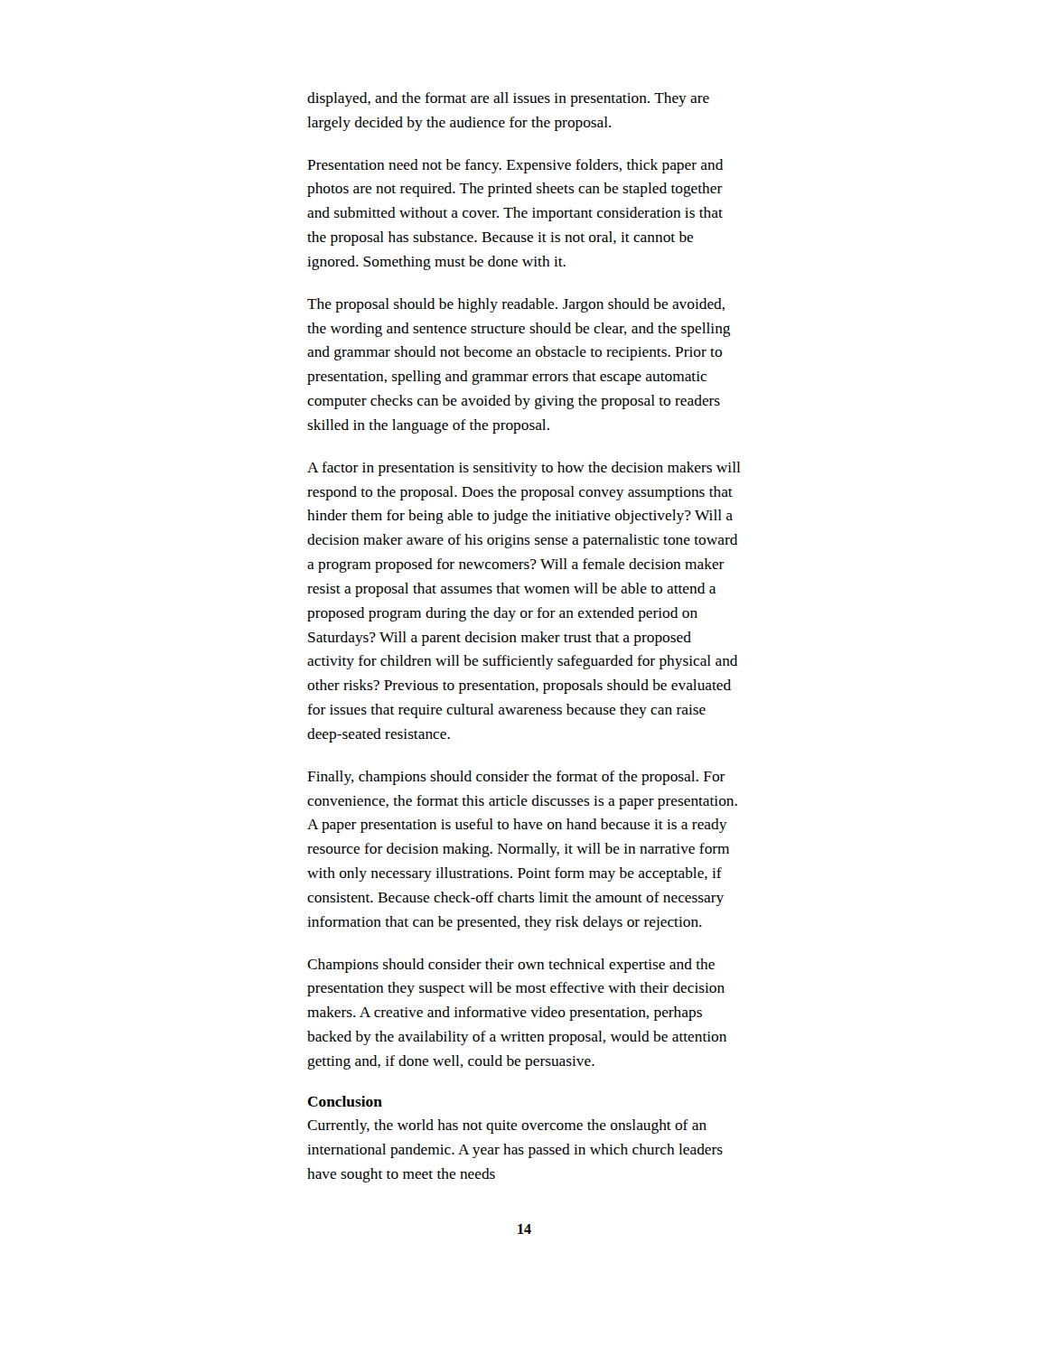displayed, and the format are all issues in presentation. They are largely decided by the audience for the proposal.
Presentation need not be fancy. Expensive folders, thick paper and photos are not required. The printed sheets can be stapled together and submitted without a cover. The important consideration is that the proposal has substance. Because it is not oral, it cannot be ignored. Something must be done with it.
The proposal should be highly readable. Jargon should be avoided, the wording and sentence structure should be clear, and the spelling and grammar should not become an obstacle to recipients. Prior to presentation, spelling and grammar errors that escape automatic computer checks can be avoided by giving the proposal to readers skilled in the language of the proposal.
A factor in presentation is sensitivity to how the decision makers will respond to the proposal. Does the proposal convey assumptions that hinder them for being able to judge the initiative objectively? Will a decision maker aware of his origins sense a paternalistic tone toward a program proposed for newcomers? Will a female decision maker resist a proposal that assumes that women will be able to attend a proposed program during the day or for an extended period on Saturdays? Will a parent decision maker trust that a proposed activity for children will be sufficiently safeguarded for physical and other risks? Previous to presentation, proposals should be evaluated for issues that require cultural awareness because they can raise deep-seated resistance.
Finally, champions should consider the format of the proposal. For convenience, the format this article discusses is a paper presentation. A paper presentation is useful to have on hand because it is a ready resource for decision making. Normally, it will be in narrative form with only necessary illustrations. Point form may be acceptable, if consistent. Because check-off charts limit the amount of necessary information that can be presented, they risk delays or rejection.
Champions should consider their own technical expertise and the presentation they suspect will be most effective with their decision makers. A creative and informative video presentation, perhaps backed by the availability of a written proposal, would be attention getting and, if done well, could be persuasive.
Conclusion
Currently, the world has not quite overcome the onslaught of an international pandemic. A year has passed in which church leaders have sought to meet the needs
14